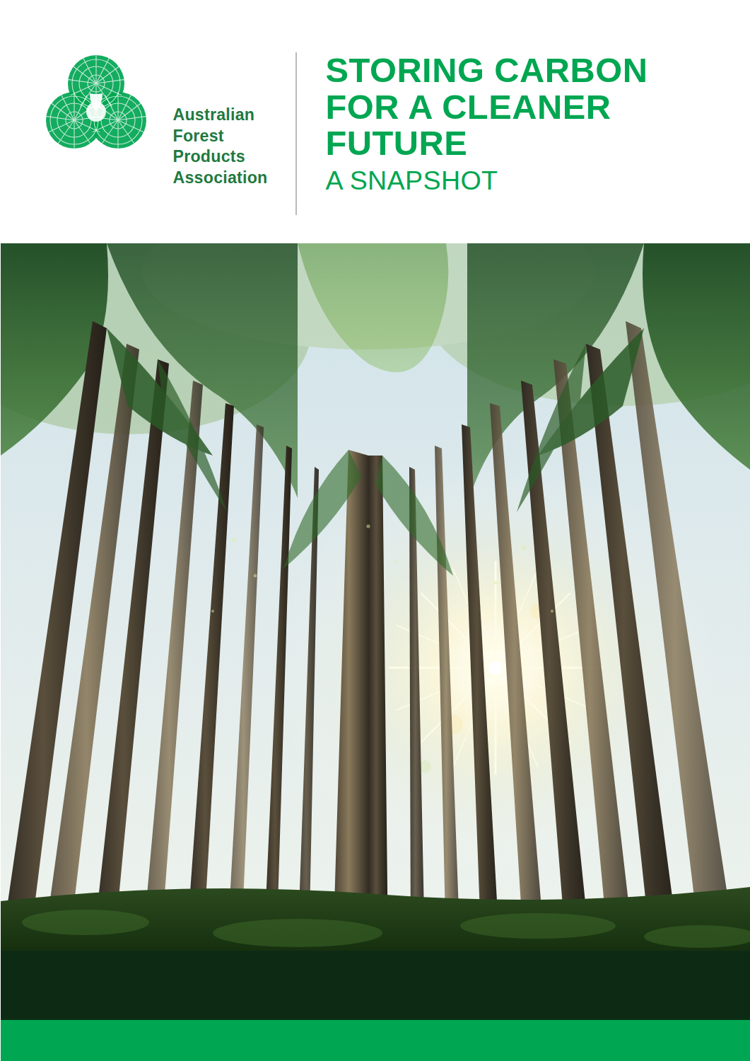Australian
Forest
Products
Association
Storing carbon
for a cleaner
future
A snapshot